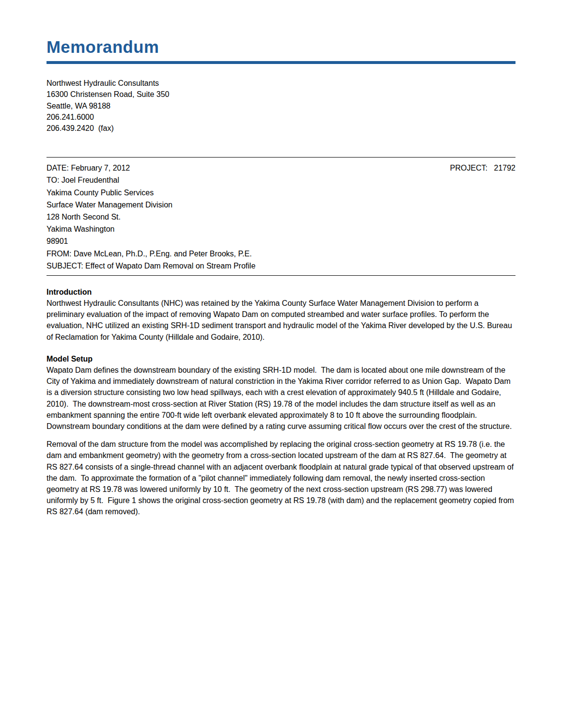Memorandum
Northwest Hydraulic Consultants
16300 Christensen Road, Suite 350
Seattle, WA 98188
206.241.6000
206.439.2420 (fax)
DATE: February 7, 2012
PROJECT: 21792
TO: Joel Freudenthal
Yakima County Public Services
Surface Water Management Division
128 North Second St.
Yakima Washington
98901
FROM: Dave McLean, Ph.D., P.Eng. and Peter Brooks, P.E.
SUBJECT: Effect of Wapato Dam Removal on Stream Profile
Introduction
Northwest Hydraulic Consultants (NHC) was retained by the Yakima County Surface Water Management Division to perform a preliminary evaluation of the impact of removing Wapato Dam on computed streambed and water surface profiles. To perform the evaluation, NHC utilized an existing SRH-1D sediment transport and hydraulic model of the Yakima River developed by the U.S. Bureau of Reclamation for Yakima County (Hilldale and Godaire, 2010).
Model Setup
Wapato Dam defines the downstream boundary of the existing SRH-1D model. The dam is located about one mile downstream of the City of Yakima and immediately downstream of natural constriction in the Yakima River corridor referred to as Union Gap. Wapato Dam is a diversion structure consisting two low head spillways, each with a crest elevation of approximately 940.5 ft (Hilldale and Godaire, 2010). The downstream-most cross-section at River Station (RS) 19.78 of the model includes the dam structure itself as well as an embankment spanning the entire 700-ft wide left overbank elevated approximately 8 to 10 ft above the surrounding floodplain. Downstream boundary conditions at the dam were defined by a rating curve assuming critical flow occurs over the crest of the structure.
Removal of the dam structure from the model was accomplished by replacing the original cross-section geometry at RS 19.78 (i.e. the dam and embankment geometry) with the geometry from a cross-section located upstream of the dam at RS 827.64. The geometry at RS 827.64 consists of a single-thread channel with an adjacent overbank floodplain at natural grade typical of that observed upstream of the dam. To approximate the formation of a "pilot channel" immediately following dam removal, the newly inserted cross-section geometry at RS 19.78 was lowered uniformly by 10 ft. The geometry of the next cross-section upstream (RS 298.77) was lowered uniformly by 5 ft. Figure 1 shows the original cross-section geometry at RS 19.78 (with dam) and the replacement geometry copied from RS 827.64 (dam removed).